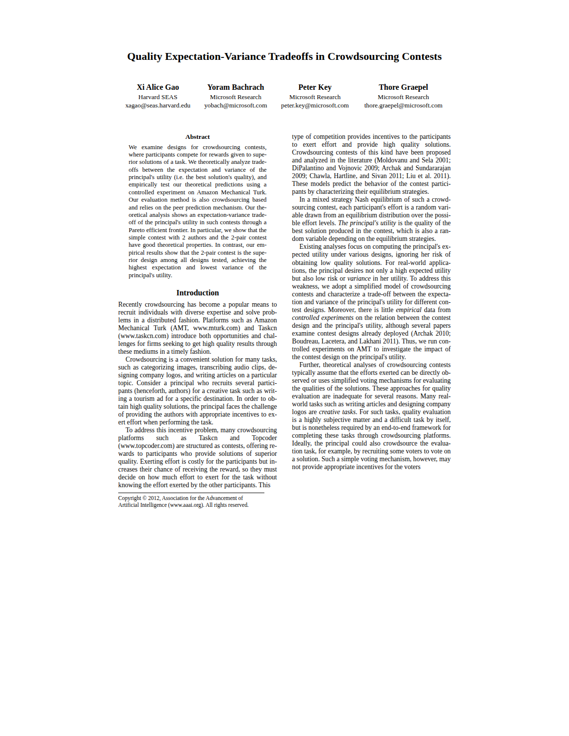Quality Expectation-Variance Tradeoffs in Crowdsourcing Contests
| Xi Alice Gao Harvard SEAS xagao@seas.harvard.edu | Yoram Bachrach Microsoft Research yobach@microsoft.com | Peter Key Microsoft Research peter.key@microsoft.com | Thore Graepel Microsoft Research thore.graepel@microsoft.com |
Abstract
We examine designs for crowdsourcing contests, where participants compete for rewards given to superior solutions of a task. We theoretically analyze tradeoffs between the expectation and variance of the principal's utility (i.e. the best solution's quality), and empirically test our theoretical predictions using a controlled experiment on Amazon Mechanical Turk. Our evaluation method is also crowdsourcing based and relies on the peer prediction mechanism. Our theoretical analysis shows an expectation-variance tradeoff of the principal's utility in such contests through a Pareto efficient frontier. In particular, we show that the simple contest with 2 authors and the 2-pair contest have good theoretical properties. In contrast, our empirical results show that the 2-pair contest is the superior design among all designs tested, achieving the highest expectation and lowest variance of the principal's utility.
Introduction
Recently crowdsourcing has become a popular means to recruit individuals with diverse expertise and solve problems in a distributed fashion. Platforms such as Amazon Mechanical Turk (AMT, www.mturk.com) and Taskcn (www.taskcn.com) introduce both opportunities and challenges for firms seeking to get high quality results through these mediums in a timely fashion.
Crowdsourcing is a convenient solution for many tasks, such as categorizing images, transcribing audio clips, designing company logos, and writing articles on a particular topic. Consider a principal who recruits several participants (henceforth, authors) for a creative task such as writing a tourism ad for a specific destination. In order to obtain high quality solutions, the principal faces the challenge of providing the authors with appropriate incentives to exert effort when performing the task.
To address this incentive problem, many crowdsourcing platforms such as Taskcn and Topcoder (www.topcoder.com) are structured as contests, offering rewards to participants who provide solutions of superior quality. Exerting effort is costly for the participants but increases their chance of receiving the reward, so they must decide on how much effort to exert for the task without knowing the effort exerted by the other participants. This
Copyright © 2012, Association for the Advancement of Artificial Intelligence (www.aaai.org). All rights reserved.
type of competition provides incentives to the participants to exert effort and provide high quality solutions. Crowdsourcing contests of this kind have been proposed and analyzed in the literature (Moldovanu and Sela 2001; DiPalantino and Vojnovic 2009; Archak and Sundararajan 2009; Chawla, Hartline, and Sivan 2011; Liu et al. 2011). These models predict the behavior of the contest participants by characterizing their equilibrium strategies.
In a mixed strategy Nash equilibrium of such a crowdsourcing contest, each participant's effort is a random variable drawn from an equilibrium distribution over the possible effort levels. The principal's utility is the quality of the best solution produced in the contest, which is also a random variable depending on the equilibrium strategies.
Existing analyses focus on computing the principal's expected utility under various designs, ignoring her risk of obtaining low quality solutions. For real-world applications, the principal desires not only a high expected utility but also low risk or variance in her utility. To address this weakness, we adopt a simplified model of crowdsourcing contests and characterize a trade-off between the expectation and variance of the principal's utility for different contest designs. Moreover, there is little empirical data from controlled experiments on the relation between the contest design and the principal's utility, although several papers examine contest designs already deployed (Archak 2010; Boudreau, Lacetera, and Lakhani 2011). Thus, we run controlled experiments on AMT to investigate the impact of the contest design on the principal's utility.
Further, theoretical analyses of crowdsourcing contests typically assume that the efforts exerted can be directly observed or uses simplified voting mechanisms for evaluating the qualities of the solutions. These approaches for quality evaluation are inadequate for several reasons. Many real-world tasks such as writing articles and designing company logos are creative tasks. For such tasks, quality evaluation is a highly subjective matter and a difficult task by itself, but is nonetheless required by an end-to-end framework for completing these tasks through crowdsourcing platforms. Ideally, the principal could also crowdsource the evaluation task, for example, by recruiting some voters to vote on a solution. Such a simple voting mechanism, however, may not provide appropriate incentives for the voters